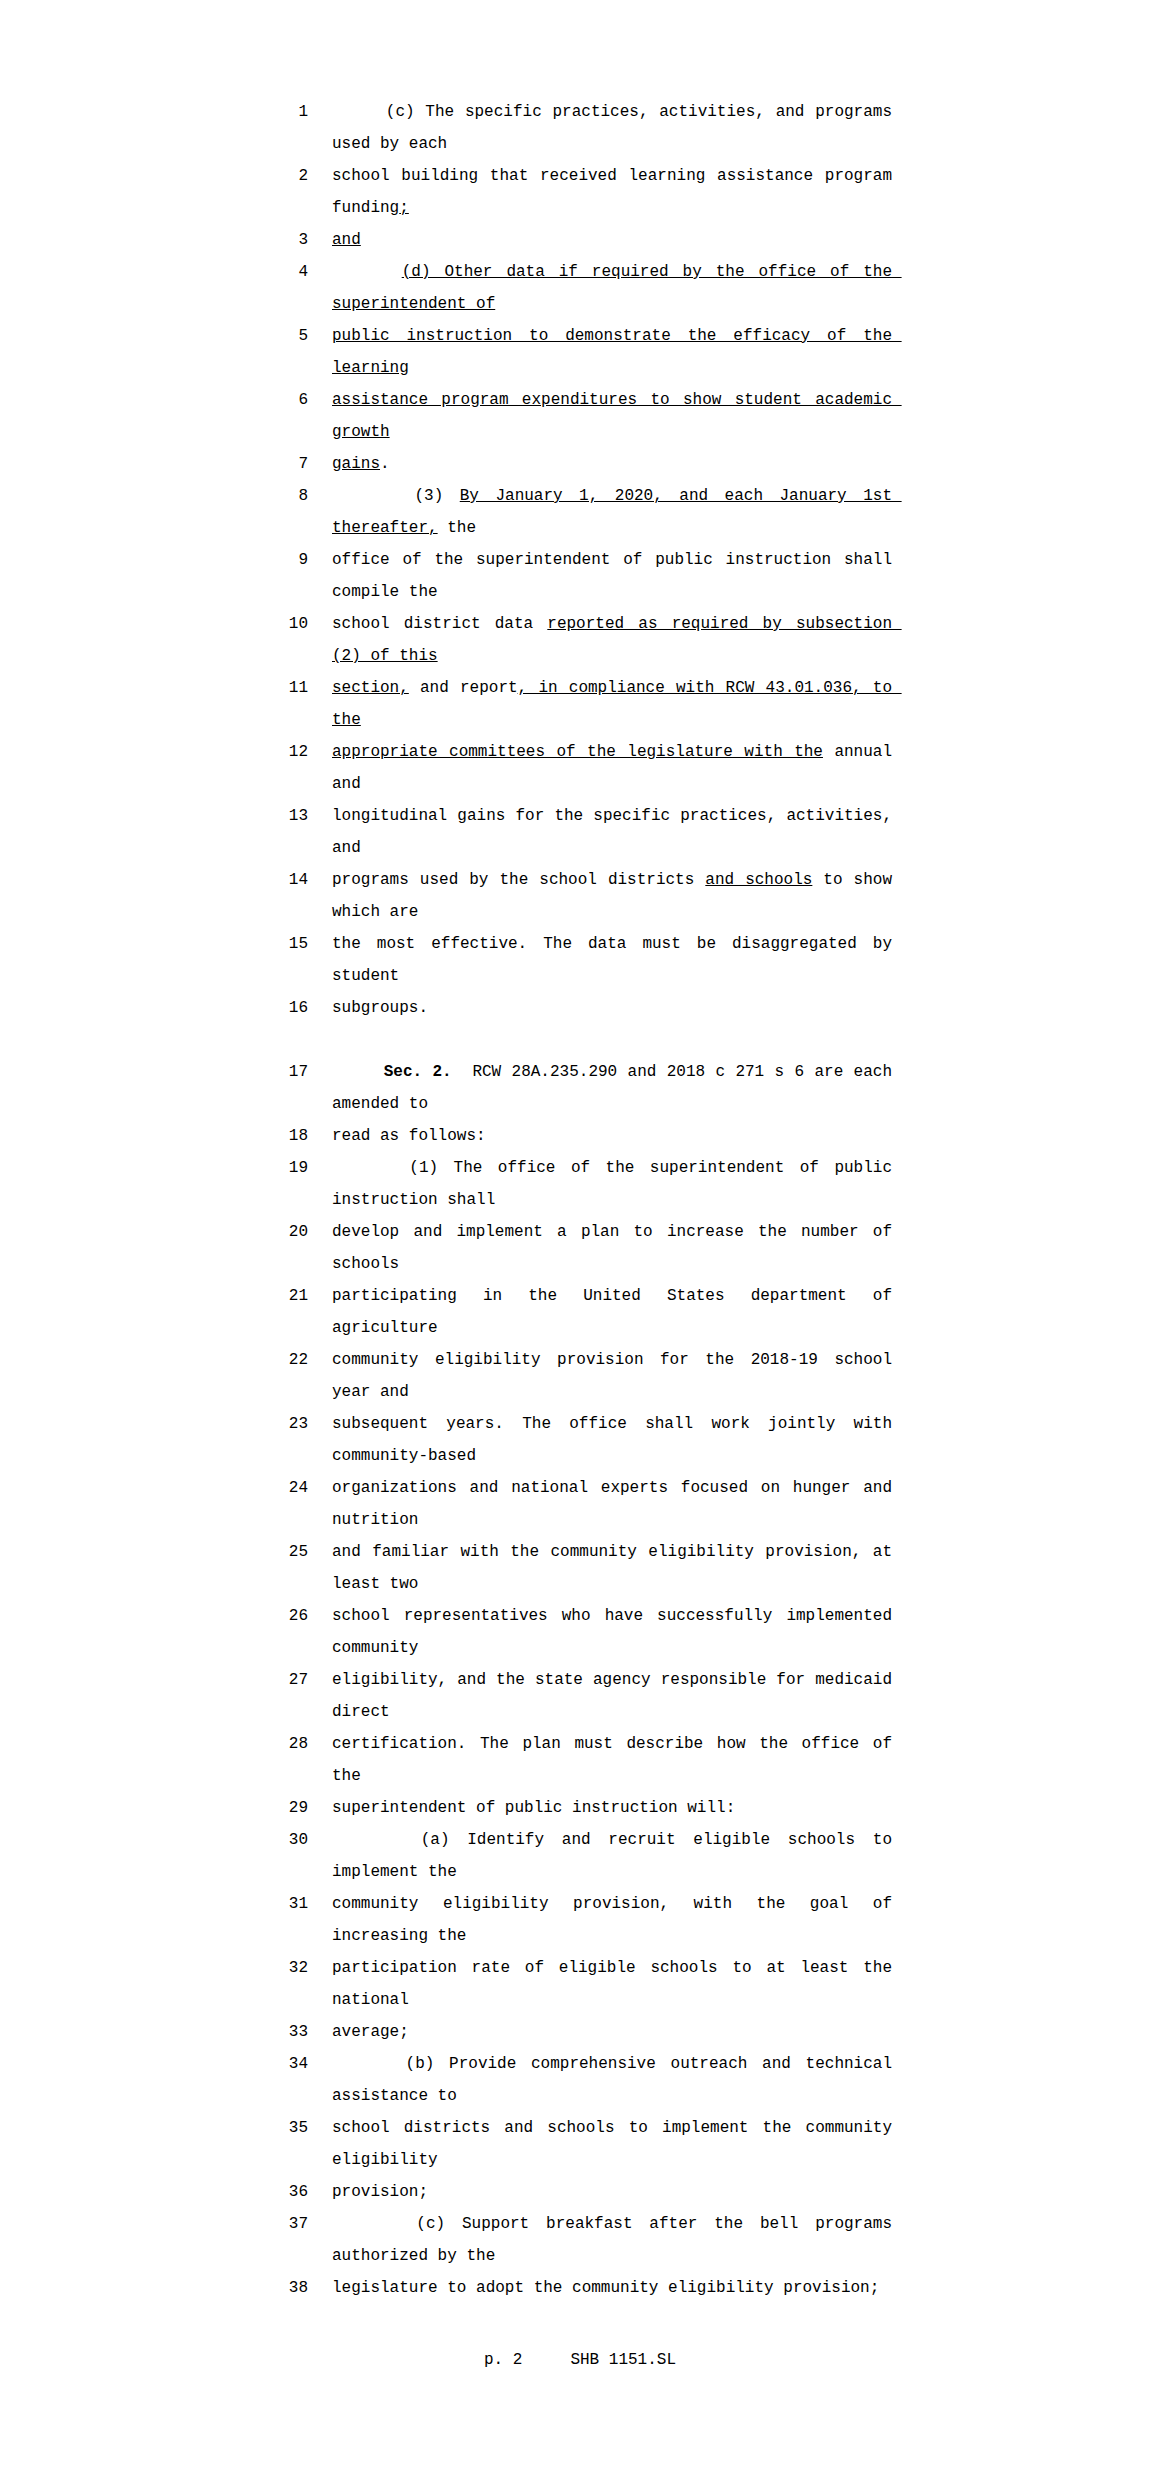1 (c) The specific practices, activities, and programs used by each
2 school building that received learning assistance program funding;
3 and
4 (d) Other data if required by the office of the superintendent of
5 public instruction to demonstrate the efficacy of the learning
6 assistance program expenditures to show student academic growth
7 gains.
8 (3) By January 1, 2020, and each January 1st thereafter, the
9 office of the superintendent of public instruction shall compile the
10 school district data reported as required by subsection (2) of this
11 section, and report, in compliance with RCW 43.01.036, to the
12 appropriate committees of the legislature with the annual and
13 longitudinal gains for the specific practices, activities, and
14 programs used by the school districts and schools to show which are
15 the most effective. The data must be disaggregated by student
16 subgroups.
17 Sec. 2. RCW 28A.235.290 and 2018 c 271 s 6 are each amended to
18 read as follows:
19 (1) The office of the superintendent of public instruction shall
20 develop and implement a plan to increase the number of schools
21 participating in the United States department of agriculture
22 community eligibility provision for the 2018-19 school year and
23 subsequent years. The office shall work jointly with community-based
24 organizations and national experts focused on hunger and nutrition
25 and familiar with the community eligibility provision, at least two
26 school representatives who have successfully implemented community
27 eligibility, and the state agency responsible for medicaid direct
28 certification. The plan must describe how the office of the
29 superintendent of public instruction will:
30 (a) Identify and recruit eligible schools to implement the
31 community eligibility provision, with the goal of increasing the
32 participation rate of eligible schools to at least the national
33 average;
34 (b) Provide comprehensive outreach and technical assistance to
35 school districts and schools to implement the community eligibility
36 provision;
37 (c) Support breakfast after the bell programs authorized by the
38 legislature to adopt the community eligibility provision;
p. 2 SHB 1151.SL